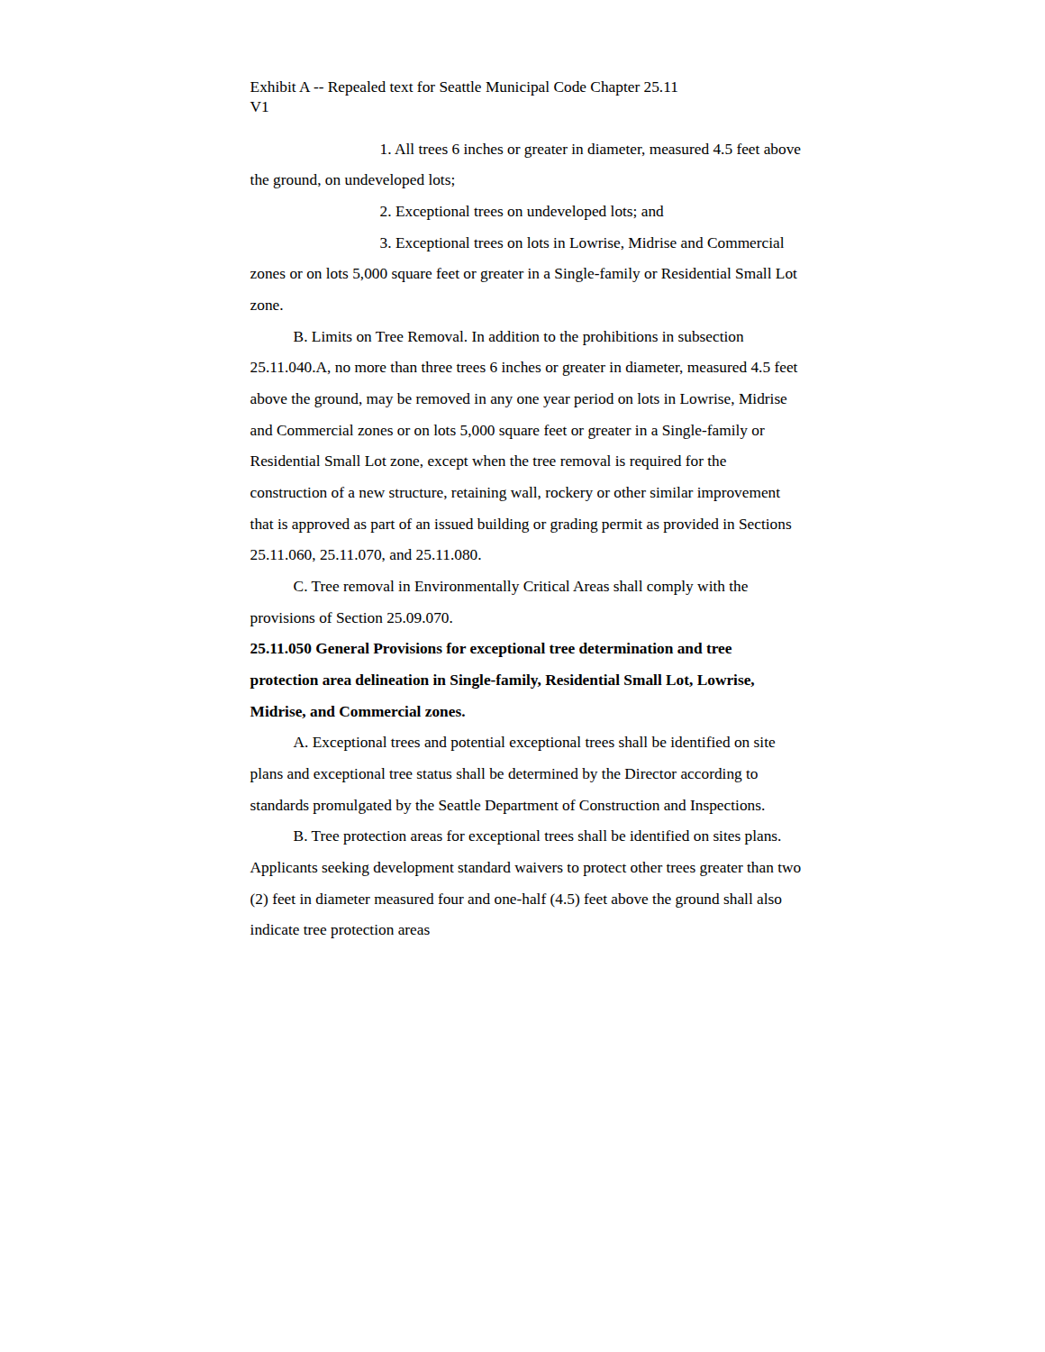Exhibit A -- Repealed text for Seattle Municipal Code Chapter 25.11
V1
1. All trees 6 inches or greater in diameter, measured 4.5 feet above the ground, on undeveloped lots;
2. Exceptional trees on undeveloped lots; and
3. Exceptional trees on lots in Lowrise, Midrise and Commercial zones or on lots 5,000 square feet or greater in a Single-family or Residential Small Lot zone.
B. Limits on Tree Removal. In addition to the prohibitions in subsection 25.11.040.A, no more than three trees 6 inches or greater in diameter, measured 4.5 feet above the ground, may be removed in any one year period on lots in Lowrise, Midrise and Commercial zones or on lots 5,000 square feet or greater in a Single-family or Residential Small Lot zone, except when the tree removal is required for the construction of a new structure, retaining wall, rockery or other similar improvement that is approved as part of an issued building or grading permit as provided in Sections 25.11.060, 25.11.070, and 25.11.080.
C. Tree removal in Environmentally Critical Areas shall comply with the provisions of Section 25.09.070.
25.11.050 General Provisions for exceptional tree determination and tree protection area delineation in Single-family, Residential Small Lot, Lowrise, Midrise, and Commercial zones.
A. Exceptional trees and potential exceptional trees shall be identified on site plans and exceptional tree status shall be determined by the Director according to standards promulgated by the Seattle Department of Construction and Inspections.
B. Tree protection areas for exceptional trees shall be identified on sites plans. Applicants seeking development standard waivers to protect other trees greater than two (2) feet in diameter measured four and one-half (4.5) feet above the ground shall also indicate tree protection areas